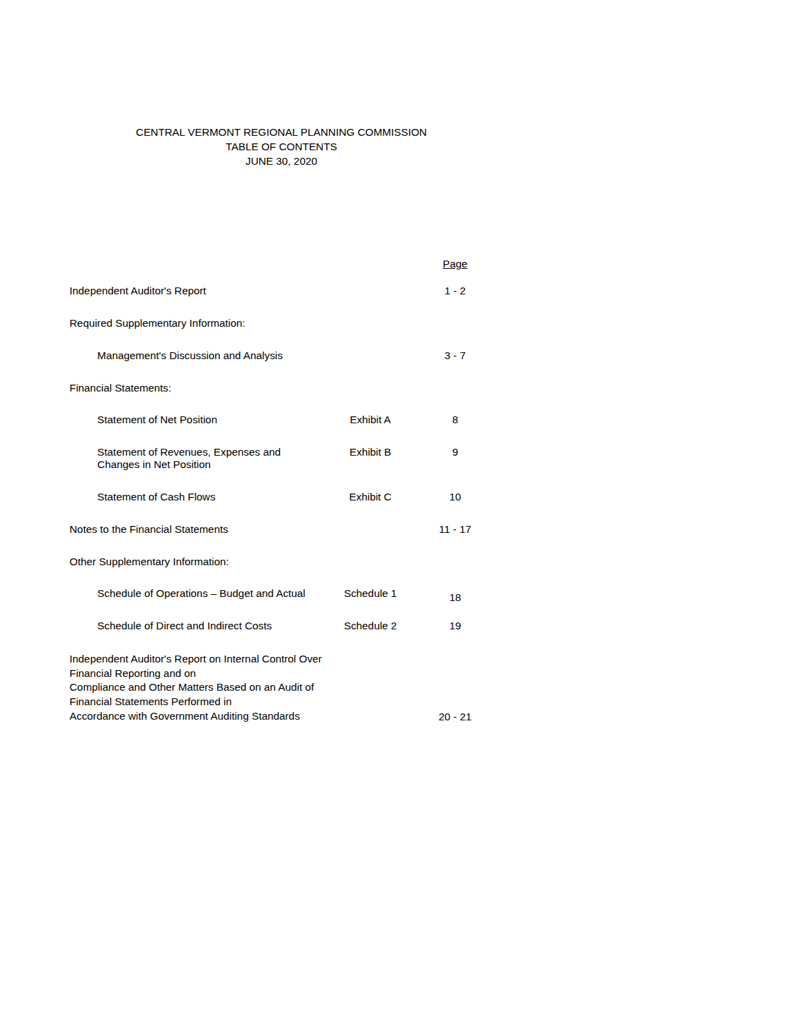CENTRAL VERMONT REGIONAL PLANNING COMMISSION
TABLE OF CONTENTS
JUNE 30, 2020
| | | Page |
| Independent Auditor's Report | | 1 - 2 |
| Required Supplementary Information: | | |
| Management's Discussion and Analysis | | 3 - 7 |
| Financial Statements: | | |
| Statement of Net Position | Exhibit A | 8 |
| Statement of Revenues, Expenses and Changes in Net Position | Exhibit B | 9 |
| Statement of Cash Flows | Exhibit C | 10 |
| Notes to the Financial Statements | | 11 - 17 |
| Other Supplementary Information: | | |
| Schedule of Operations – Budget and Actual | Schedule 1 | 18 |
| Schedule of Direct and Indirect Costs | Schedule 2 | 19 |
| Independent Auditor's Report on Internal Control Over Financial Reporting and on Compliance and Other Matters Based on an Audit of Financial Statements Performed in Accordance with Government Auditing Standards | | 20 - 21 |